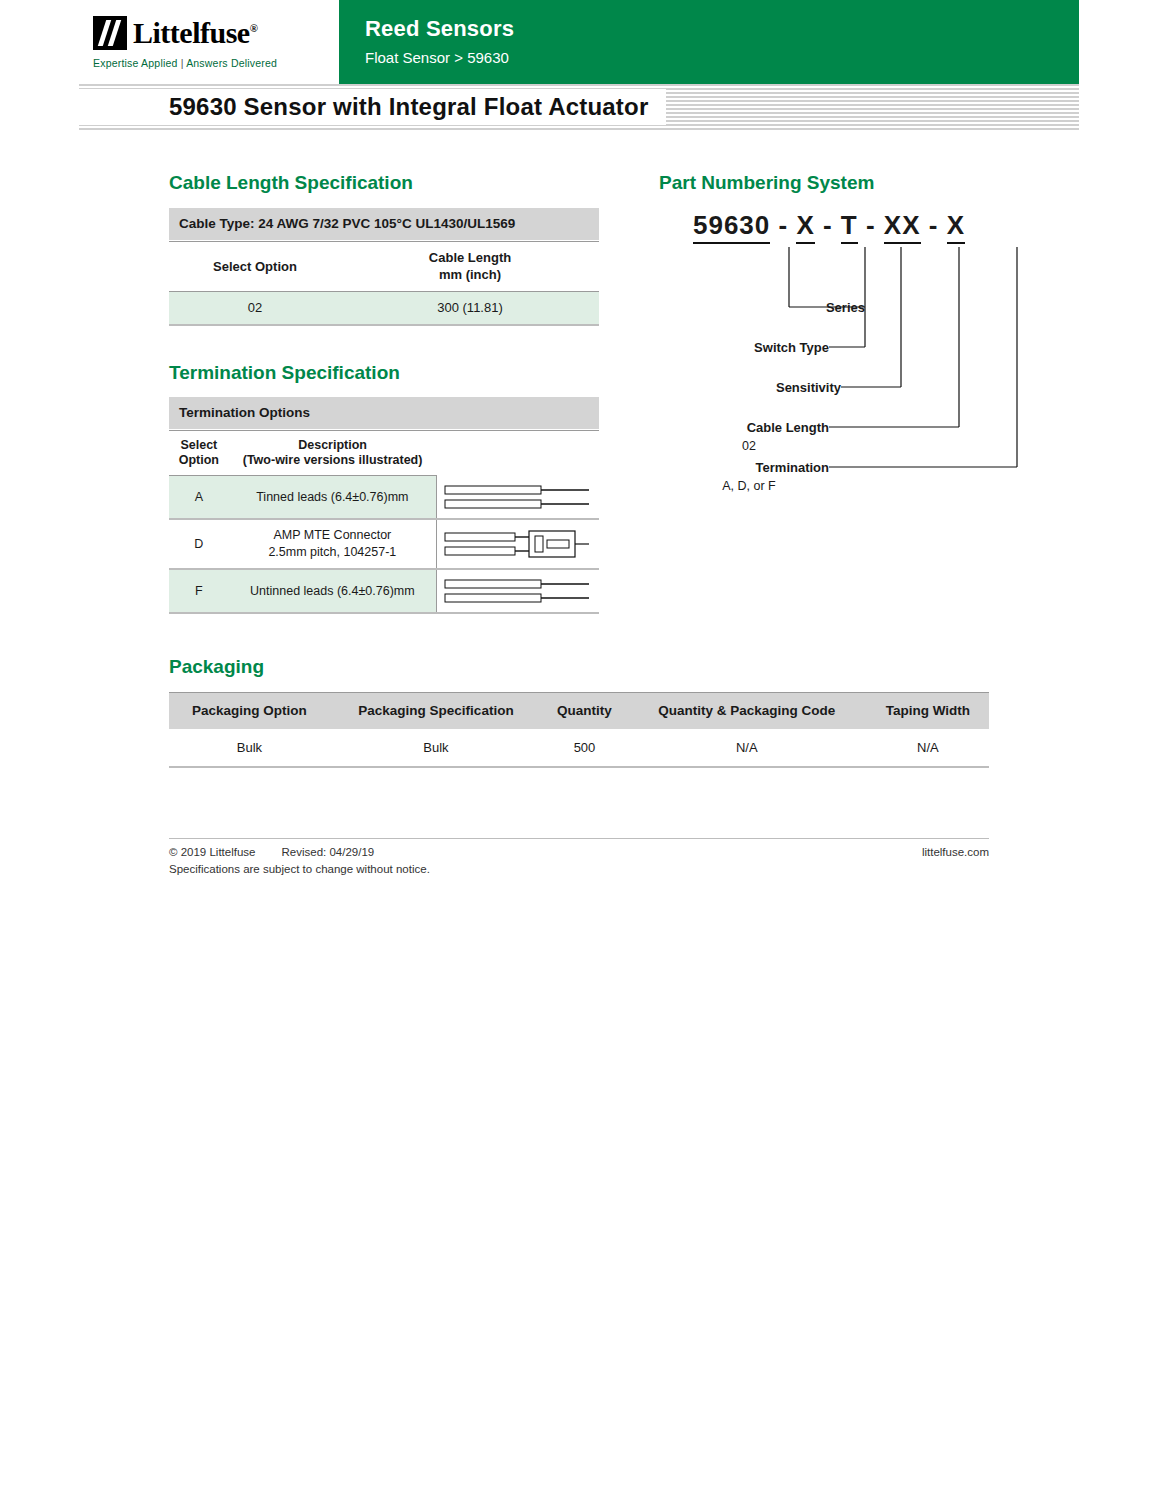Littelfuse®
Expertise Applied | Answers Delivered
Reed Sensors
Float Sensor > 59630
59630 Sensor with Integral Float Actuator
Cable Length Specification
Cable Type: 24 AWG 7/32 PVC 105°C UL1430/UL1569
| Select Option | Cable Length mm (inch) |
| --- | --- |
| 02 | 300 (11.81) |
Termination Specification
Termination Options
| Select Option | Description (Two-wire versions illustrated) | |
| --- | --- | --- |
| A | Tinned leads (6.4±0.76)mm | |
| D | AMP MTE Connector 2.5mm pitch, 104257-1 | |
| F | Untinned leads (6.4±0.76)mm | |
Part Numbering System
59630 - X - T - XX - X
Series
Switch Type
Sensitivity
Cable Length02
TerminationA, D, or F
Packaging
| Packaging Option | Packaging Specification | Quantity | Quantity & Packaging Code | Taping Width |
| --- | --- | --- | --- | --- |
| Bulk | Bulk | 500 | N/A | N/A |
© 2019 Littelfuse Revised: 04/29/19
Specifications are subject to change without notice.
littelfuse.com